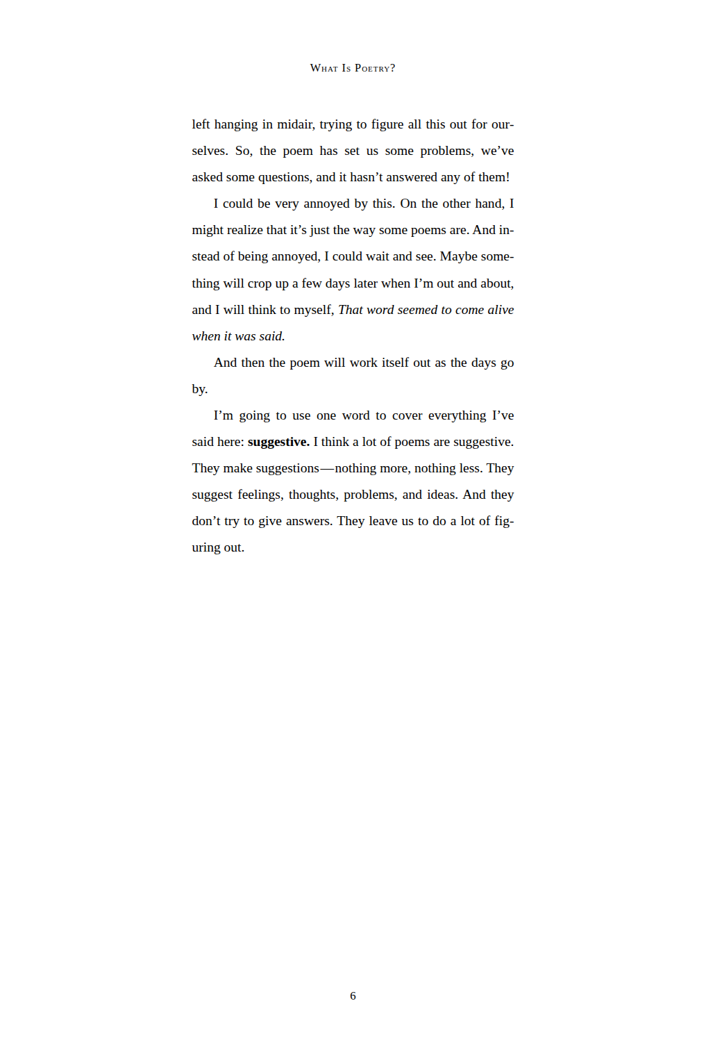What Is Poetry?
left hanging in midair, trying to figure all this out for ourselves. So, the poem has set us some problems, we’ve asked some questions, and it hasn’t answered any of them!
I could be very annoyed by this. On the other hand, I might realize that it’s just the way some poems are. And instead of being annoyed, I could wait and see. Maybe something will crop up a few days later when I’m out and about, and I will think to myself, That word seemed to come alive when it was said.
And then the poem will work itself out as the days go by.
I’m going to use one word to cover everything I’ve said here: suggestive. I think a lot of poems are suggestive. They make suggestions — nothing more, nothing less. They suggest feelings, thoughts, problems, and ideas. And they don’t try to give answers. They leave us to do a lot of figuring out.
6